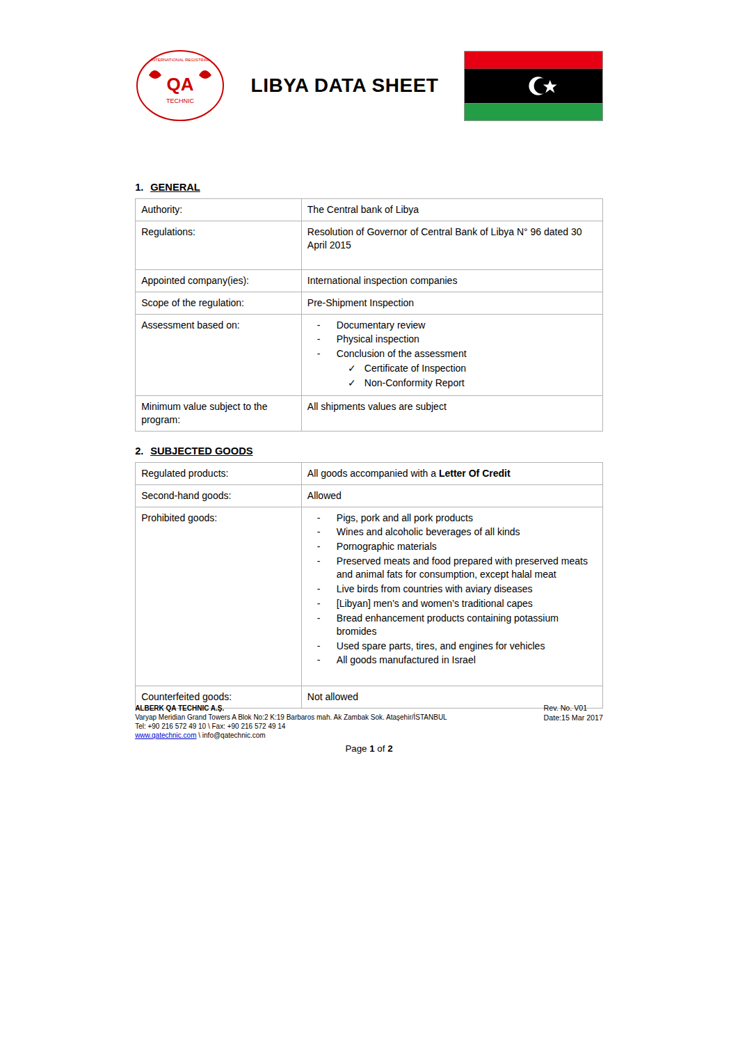LIBYA DATA SHEET
1. GENERAL
| Authority: | The Central bank of Libya |
| Regulations: | Resolution of Governor of Central Bank of Libya N° 96 dated 30 April 2015 |
| Appointed company(ies): | International inspection companies |
| Scope of the regulation: | Pre-Shipment Inspection |
| Assessment based on: | Documentary review Physical inspection Conclusion of the assessment Certificate of Inspection Non-Conformity Report |
| Minimum value subject to the program: | All shipments values are subject |
2. SUBJECTED GOODS
| Regulated products: | All goods accompanied with a Letter Of Credit |
| Second-hand goods: | Allowed |
| Prohibited goods: | Pigs, pork and all pork products Wines and alcoholic beverages of all kinds Pornographic materials Preserved meats and food prepared with preserved meats and animal fats for consumption, except halal meat Live birds from countries with aviary diseases [Libyan] men’s and women’s traditional capes Bread enhancement products containing potassium bromides Used spare parts, tires, and engines for vehicles All goods manufactured in Israel |
| Counterfeited goods: | Not allowed |
ALBERK QA TECHNIC A.Ş.
Varyap Meridian Grand Towers A Blok No:2 K:19 Barbaros mah. Ak Zambak Sok. Ataşehir/İSTANBUL
Tel: +90 216 572 49 10 \ Fax: +90 216 572 49 14
www.qatechnic.com \ info@qatechnic.com
Rev. No. V01
Date:15 Mar 2017
Page 1 of 2